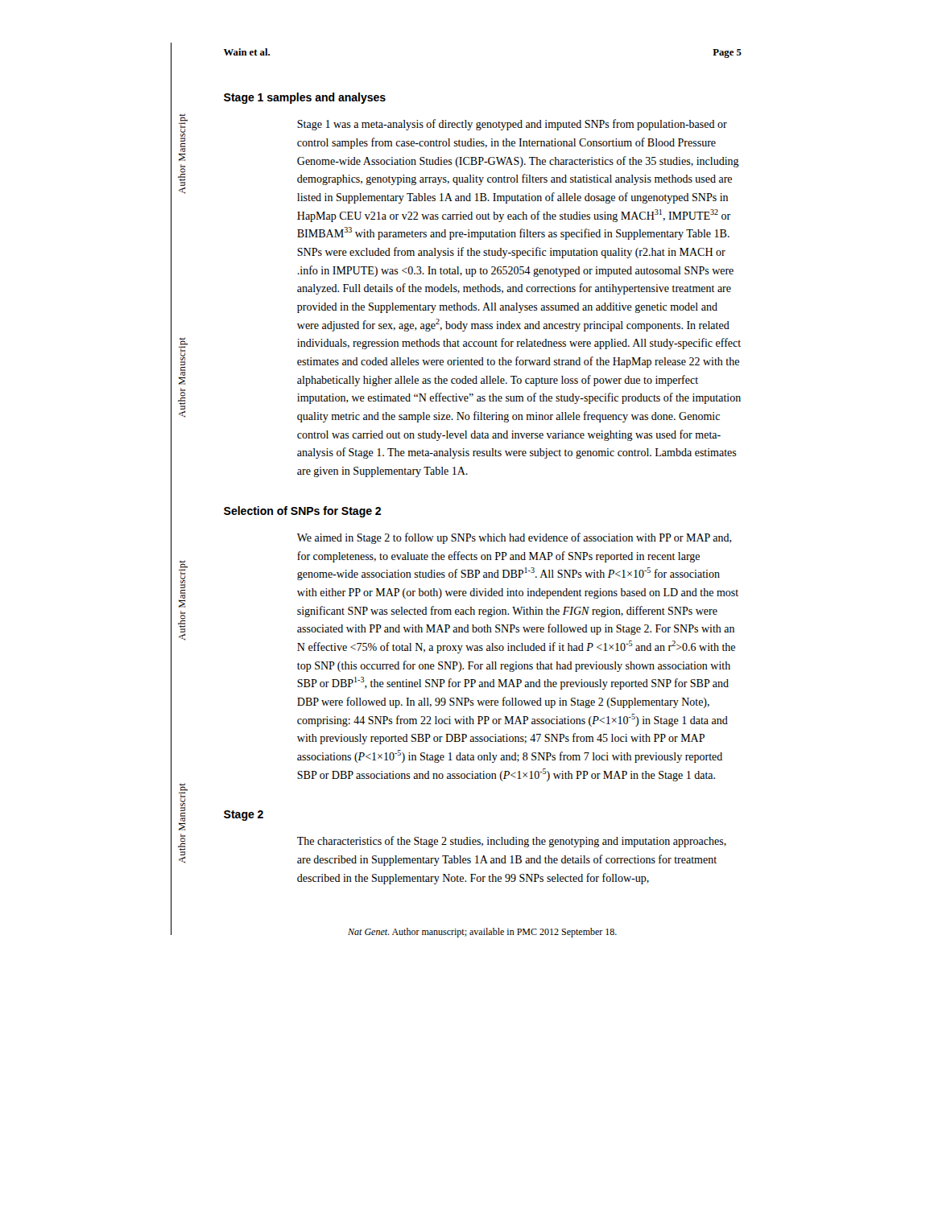Author Manuscript Author Manuscript Author Manuscript Author Manuscript
Wain et al. Page 5
Stage 1 samples and analyses
Stage 1 was a meta-analysis of directly genotyped and imputed SNPs from population-based or control samples from case-control studies, in the International Consortium of Blood Pressure Genome-wide Association Studies (ICBP-GWAS). The characteristics of the 35 studies, including demographics, genotyping arrays, quality control filters and statistical analysis methods used are listed in Supplementary Tables 1A and 1B. Imputation of allele dosage of ungenotyped SNPs in HapMap CEU v21a or v22 was carried out by each of the studies using MACH31, IMPUTE32 or BIMBAM33 with parameters and pre-imputation filters as specified in Supplementary Table 1B. SNPs were excluded from analysis if the study-specific imputation quality (r2.hat in MACH or .info in IMPUTE) was <0.3. In total, up to 2652054 genotyped or imputed autosomal SNPs were analyzed. Full details of the models, methods, and corrections for antihypertensive treatment are provided in the Supplementary methods. All analyses assumed an additive genetic model and were adjusted for sex, age, age2, body mass index and ancestry principal components. In related individuals, regression methods that account for relatedness were applied. All study-specific effect estimates and coded alleles were oriented to the forward strand of the HapMap release 22 with the alphabetically higher allele as the coded allele. To capture loss of power due to imperfect imputation, we estimated “N effective” as the sum of the study-specific products of the imputation quality metric and the sample size. No filtering on minor allele frequency was done. Genomic control was carried out on study-level data and inverse variance weighting was used for meta-analysis of Stage 1. The meta-analysis results were subject to genomic control. Lambda estimates are given in Supplementary Table 1A.
Selection of SNPs for Stage 2
We aimed in Stage 2 to follow up SNPs which had evidence of association with PP or MAP and, for completeness, to evaluate the effects on PP and MAP of SNPs reported in recent large genome-wide association studies of SBP and DBP1-3. All SNPs with P<1×10-5 for association with either PP or MAP (or both) were divided into independent regions based on LD and the most significant SNP was selected from each region. Within the FIGN region, different SNPs were associated with PP and with MAP and both SNPs were followed up in Stage 2. For SNPs with an N effective <75% of total N, a proxy was also included if it had P <1×10-5 and an r2>0.6 with the top SNP (this occurred for one SNP). For all regions that had previously shown association with SBP or DBP1-3, the sentinel SNP for PP and MAP and the previously reported SNP for SBP and DBP were followed up. In all, 99 SNPs were followed up in Stage 2 (Supplementary Note), comprising: 44 SNPs from 22 loci with PP or MAP associations (P<1×10-5) in Stage 1 data and with previously reported SBP or DBP associations; 47 SNPs from 45 loci with PP or MAP associations (P<1×10-5) in Stage 1 data only and; 8 SNPs from 7 loci with previously reported SBP or DBP associations and no association (P<1×10-5) with PP or MAP in the Stage 1 data.
Stage 2
The characteristics of the Stage 2 studies, including the genotyping and imputation approaches, are described in Supplementary Tables 1A and 1B and the details of corrections for treatment described in the Supplementary Note. For the 99 SNPs selected for follow-up,
Nat Genet. Author manuscript; available in PMC 2012 September 18.